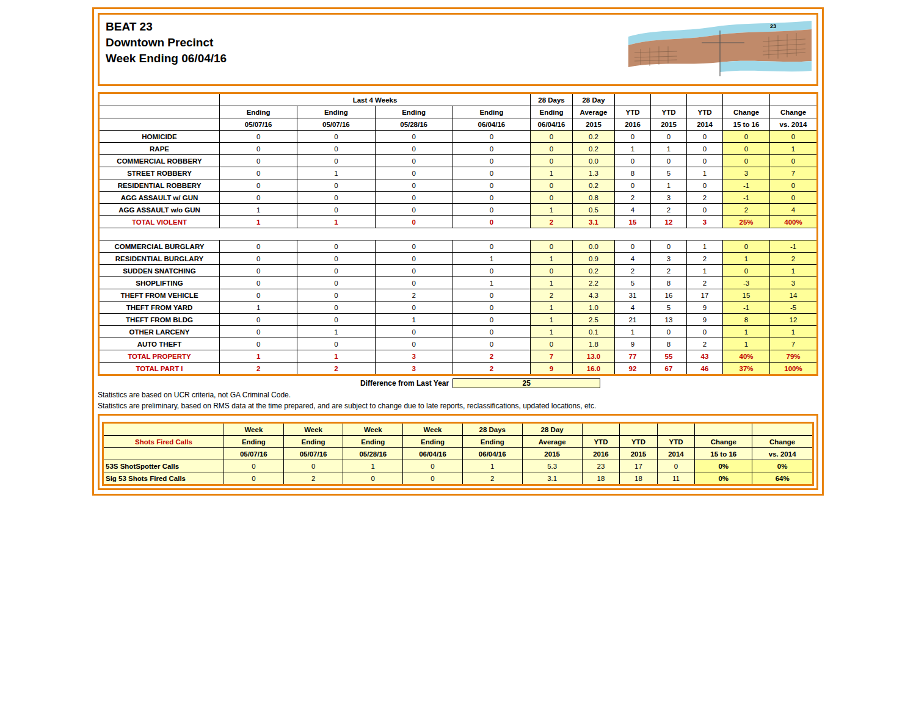BEAT 23
Downtown Precinct
Week Ending 06/04/16
23
| | Last 4 Weeks | 28 Days | 28 Day | | | | | |
| --- | --- | --- | --- | --- | --- | --- | --- | --- |
| | Ending | Ending | Ending | Ending | Ending | Average | YTD | YTD | YTD | Change | Change |
| | 05/07/16 | 05/07/16 | 05/28/16 | 06/04/16 | 06/04/16 | 2015 | 2016 | 2015 | 2014 | 15 to 16 | vs. 2014 |
| HOMICIDE | 0 | 0 | 0 | 0 | 0 | 0.2 | 0 | 0 | 0 | 0 | 0 |
| RAPE | 0 | 0 | 0 | 0 | 0 | 0.2 | 1 | 1 | 0 | 0 | 1 |
| COMMERCIAL ROBBERY | 0 | 0 | 0 | 0 | 0 | 0.0 | 0 | 0 | 0 | 0 | 0 |
| STREET ROBBERY | 0 | 1 | 0 | 0 | 1 | 1.3 | 8 | 5 | 1 | 3 | 7 |
| RESIDENTIAL ROBBERY | 0 | 0 | 0 | 0 | 0 | 0.2 | 0 | 1 | 0 | -1 | 0 |
| AGG ASSAULT w/ GUN | 0 | 0 | 0 | 0 | 0 | 0.8 | 2 | 3 | 2 | -1 | 0 |
| AGG ASSAULT w/o GUN | 1 | 0 | 0 | 0 | 1 | 0.5 | 4 | 2 | 0 | 2 | 4 |
| TOTAL VIOLENT | 1 | 1 | 0 | 0 | 2 | 3.1 | 15 | 12 | 3 | 25% | 400% |
| COMMERCIAL BURGLARY | 0 | 0 | 0 | 0 | 0 | 0.0 | 0 | 0 | 1 | 0 | -1 |
| RESIDENTIAL BURGLARY | 0 | 0 | 0 | 1 | 1 | 0.9 | 4 | 3 | 2 | 1 | 2 |
| SUDDEN SNATCHING | 0 | 0 | 0 | 0 | 0 | 0.2 | 2 | 2 | 1 | 0 | 1 |
| SHOPLIFTING | 0 | 0 | 0 | 1 | 1 | 2.2 | 5 | 8 | 2 | -3 | 3 |
| THEFT FROM VEHICLE | 0 | 0 | 2 | 0 | 2 | 4.3 | 31 | 16 | 17 | 15 | 14 |
| THEFT FROM YARD | 1 | 0 | 0 | 0 | 1 | 1.0 | 4 | 5 | 9 | -1 | -5 |
| THEFT FROM BLDG | 0 | 0 | 1 | 0 | 1 | 2.5 | 21 | 13 | 9 | 8 | 12 |
| OTHER LARCENY | 0 | 1 | 0 | 0 | 1 | 0.1 | 1 | 0 | 0 | 1 | 1 |
| AUTO THEFT | 0 | 0 | 0 | 0 | 0 | 1.8 | 9 | 8 | 2 | 1 | 7 |
| TOTAL PROPERTY | 1 | 1 | 3 | 2 | 7 | 13.0 | 77 | 55 | 43 | 40% | 79% |
| TOTAL PART I | 2 | 2 | 3 | 2 | 9 | 16.0 | 92 | 67 | 46 | 37% | 100% |
Difference from Last Year 25
Statistics are based on UCR criteria, not GA Criminal Code.
Statistics are preliminary, based on RMS data at the time prepared, and are subject to change due to late reports, reclassifications, updated locations, etc.
| | Week | Week | Week | Week | 28 Days | 28 Day | | | | | |
| --- | --- | --- | --- | --- | --- | --- | --- | --- | --- | --- | --- |
| Shots Fired Calls | Ending | Ending | Ending | Ending | Ending | Average | YTD | YTD | YTD | Change | Change |
| | 05/07/16 | 05/07/16 | 05/28/16 | 06/04/16 | 06/04/16 | 2015 | 2016 | 2015 | 2014 | 15 to 16 | vs. 2014 |
| 53S ShotSpotter Calls | 0 | 0 | 1 | 0 | 1 | 5.3 | 23 | 17 | 0 | 0% | 0% |
| Sig 53 Shots Fired Calls | 0 | 2 | 0 | 0 | 2 | 3.1 | 18 | 18 | 11 | 0% | 64% |